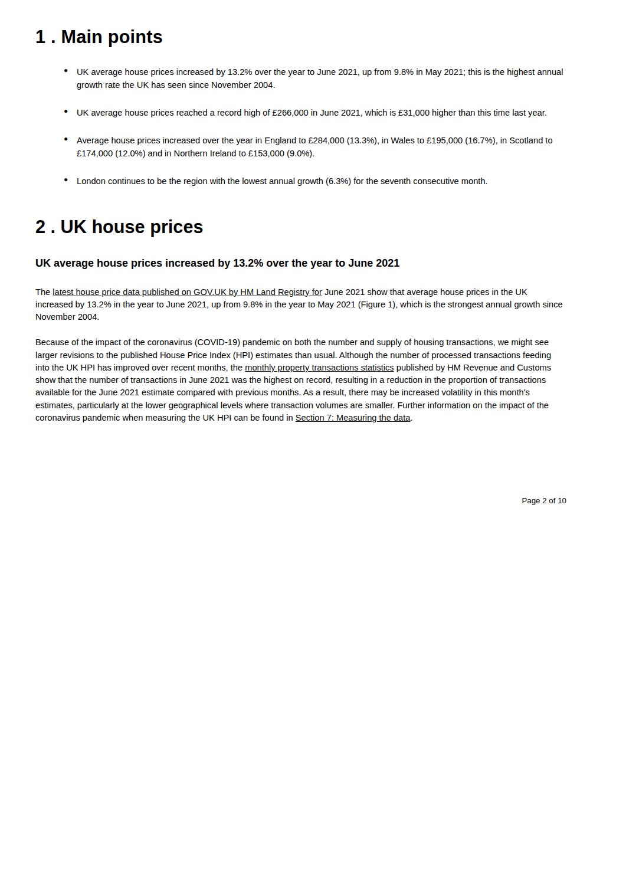1 . Main points
UK average house prices increased by 13.2% over the year to June 2021, up from 9.8% in May 2021; this is the highest annual growth rate the UK has seen since November 2004.
UK average house prices reached a record high of £266,000 in June 2021, which is £31,000 higher than this time last year.
Average house prices increased over the year in England to £284,000 (13.3%), in Wales to £195,000 (16.7%), in Scotland to £174,000 (12.0%) and in Northern Ireland to £153,000 (9.0%).
London continues to be the region with the lowest annual growth (6.3%) for the seventh consecutive month.
2 . UK house prices
UK average house prices increased by 13.2% over the year to June 2021
The latest house price data published on GOV.UK by HM Land Registry for June 2021 show that average house prices in the UK increased by 13.2% in the year to June 2021, up from 9.8% in the year to May 2021 (Figure 1), which is the strongest annual growth since November 2004.
Because of the impact of the coronavirus (COVID-19) pandemic on both the number and supply of housing transactions, we might see larger revisions to the published House Price Index (HPI) estimates than usual. Although the number of processed transactions feeding into the UK HPI has improved over recent months, the monthly property transactions statistics published by HM Revenue and Customs show that the number of transactions in June 2021 was the highest on record, resulting in a reduction in the proportion of transactions available for the June 2021 estimate compared with previous months. As a result, there may be increased volatility in this month's estimates, particularly at the lower geographical levels where transaction volumes are smaller. Further information on the impact of the coronavirus pandemic when measuring the UK HPI can be found in Section 7: Measuring the data.
Page 2 of 10